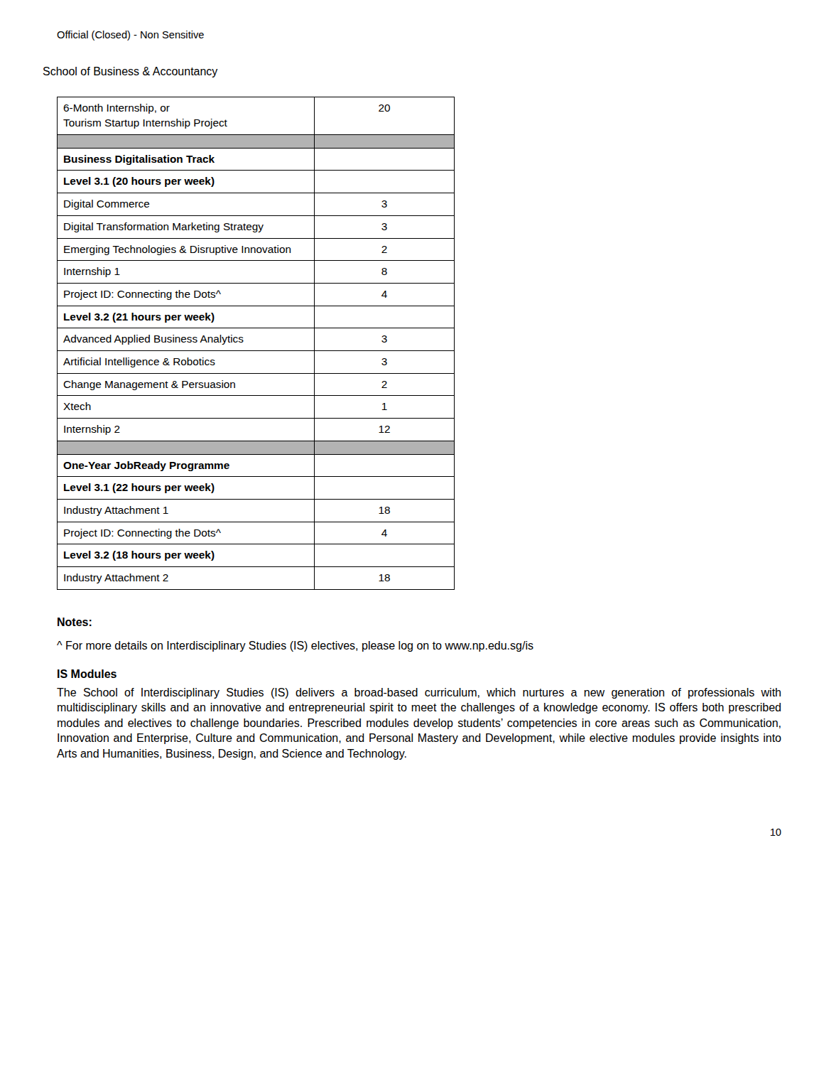Official (Closed) - Non Sensitive
School of Business & Accountancy
| 6-Month Internship, or Tourism Startup Internship Project | 20 |
| Business Digitalisation Track | |
| Level 3.1 (20 hours per week) | |
| Digital Commerce | 3 |
| Digital Transformation Marketing Strategy | 3 |
| Emerging Technologies & Disruptive Innovation | 2 |
| Internship 1 | 8 |
| Project ID: Connecting the Dots^ | 4 |
| Level 3.2 (21 hours per week) | |
| Advanced Applied Business Analytics | 3 |
| Artificial Intelligence & Robotics | 3 |
| Change Management & Persuasion | 2 |
| Xtech | 1 |
| Internship 2 | 12 |
| One-Year JobReady Programme | |
| Level 3.1 (22 hours per week) | |
| Industry Attachment 1 | 18 |
| Project ID: Connecting the Dots^ | 4 |
| Level 3.2 (18 hours per week) | |
| Industry Attachment 2 | 18 |
Notes:
^ For more details on Interdisciplinary Studies (IS) electives, please log on to www.np.edu.sg/is
IS Modules
The School of Interdisciplinary Studies (IS) delivers a broad-based curriculum, which nurtures a new generation of professionals with multidisciplinary skills and an innovative and entrepreneurial spirit to meet the challenges of a knowledge economy. IS offers both prescribed modules and electives to challenge boundaries. Prescribed modules develop students’ competencies in core areas such as Communication, Innovation and Enterprise, Culture and Communication, and Personal Mastery and Development, while elective modules provide insights into Arts and Humanities, Business, Design, and Science and Technology.
10